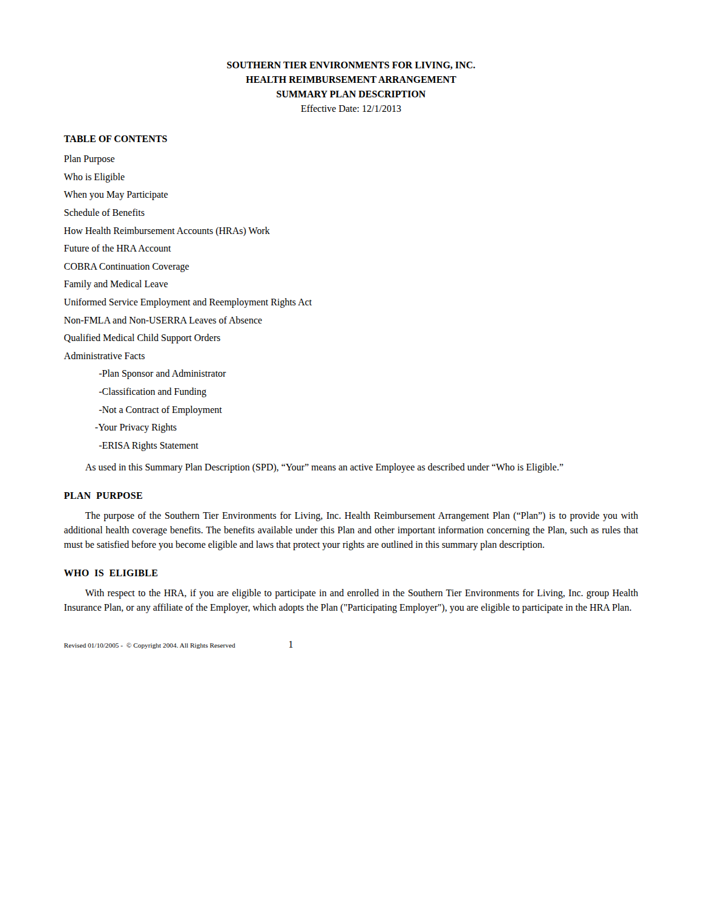SOUTHERN TIER ENVIRONMENTS FOR LIVING, INC. HEALTH REIMBURSEMENT ARRANGEMENT SUMMARY PLAN DESCRIPTION Effective Date: 12/1/2013
TABLE OF CONTENTS
Plan Purpose
Who is Eligible
When you May Participate
Schedule of Benefits
How Health Reimbursement Accounts (HRAs) Work
Future of the HRA Account
COBRA Continuation Coverage
Family and Medical Leave
Uniformed Service Employment and Reemployment Rights Act
Non-FMLA and Non-USERRA Leaves of Absence
Qualified Medical Child Support Orders
Administrative Facts
-Plan Sponsor and Administrator
-Classification and Funding
-Not a Contract of Employment
-Your Privacy Rights
-ERISA Rights Statement
As used in this Summary Plan Description (SPD), “Your” means an active Employee as described under “Who is Eligible.”
PLAN PURPOSE
The purpose of the Southern Tier Environments for Living, Inc. Health Reimbursement Arrangement Plan (“Plan”) is to provide you with additional health coverage benefits. The benefits available under this Plan and other important information concerning the Plan, such as rules that must be satisfied before you become eligible and laws that protect your rights are outlined in this summary plan description.
WHO IS ELIGIBLE
With respect to the HRA, if you are eligible to participate in and enrolled in the Southern Tier Environments for Living, Inc. group Health Insurance Plan, or any affiliate of the Employer, which adopts the Plan ("Participating Employer"), you are eligible to participate in the HRA Plan.
Revised 01/10/2005 - © Copyright 2004. All Rights Reserved 1